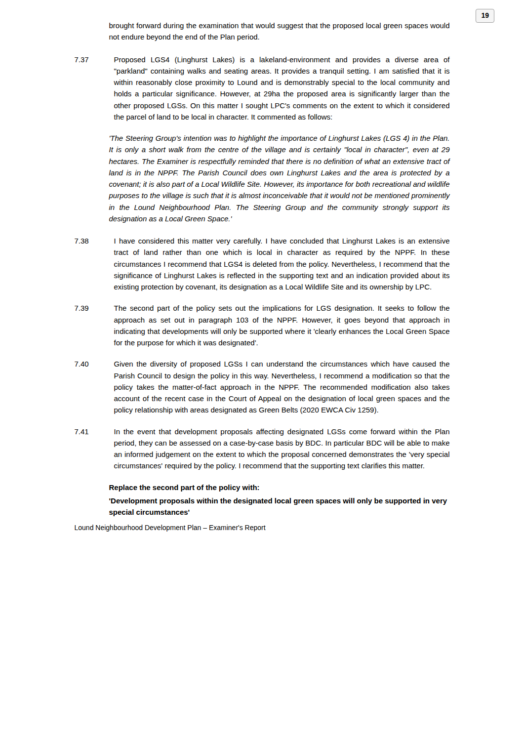19
brought forward during the examination that would suggest that the proposed local green spaces would not endure beyond the end of the Plan period.
7.37
Proposed LGS4 (Linghurst Lakes) is a lakeland-environment and provides a diverse area of "parkland" containing walks and seating areas. It provides a tranquil setting. I am satisfied that it is within reasonably close proximity to Lound and is demonstrably special to the local community and holds a particular significance. However, at 29ha the proposed area is significantly larger than the other proposed LGSs. On this matter I sought LPC's comments on the extent to which it considered the parcel of land to be local in character. It commented as follows:
'The Steering Group's intention was to highlight the importance of Linghurst Lakes (LGS 4) in the Plan. It is only a short walk from the centre of the village and is certainly "local in character", even at 29 hectares. The Examiner is respectfully reminded that there is no definition of what an extensive tract of land is in the NPPF. The Parish Council does own Linghurst Lakes and the area is protected by a covenant; it is also part of a Local Wildlife Site. However, its importance for both recreational and wildlife purposes to the village is such that it is almost inconceivable that it would not be mentioned prominently in the Lound Neighbourhood Plan. The Steering Group and the community strongly support its designation as a Local Green Space.'
7.38
I have considered this matter very carefully. I have concluded that Linghurst Lakes is an extensive tract of land rather than one which is local in character as required by the NPPF. In these circumstances I recommend that LGS4 is deleted from the policy. Nevertheless, I recommend that the significance of Linghurst Lakes is reflected in the supporting text and an indication provided about its existing protection by covenant, its designation as a Local Wildlife Site and its ownership by LPC.
7.39
The second part of the policy sets out the implications for LGS designation. It seeks to follow the approach as set out in paragraph 103 of the NPPF. However, it goes beyond that approach in indicating that developments will only be supported where it 'clearly enhances the Local Green Space for the purpose for which it was designated'.
7.40
Given the diversity of proposed LGSs I can understand the circumstances which have caused the Parish Council to design the policy in this way. Nevertheless, I recommend a modification so that the policy takes the matter-of-fact approach in the NPPF. The recommended modification also takes account of the recent case in the Court of Appeal on the designation of local green spaces and the policy relationship with areas designated as Green Belts (2020 EWCA Civ 1259).
7.41
In the event that development proposals affecting designated LGSs come forward within the Plan period, they can be assessed on a case-by-case basis by BDC. In particular BDC will be able to make an informed judgement on the extent to which the proposal concerned demonstrates the 'very special circumstances' required by the policy. I recommend that the supporting text clarifies this matter.
Replace the second part of the policy with:
'Development proposals within the designated local green spaces will only be supported in very special circumstances'
Lound Neighbourhood Development Plan – Examiner's Report